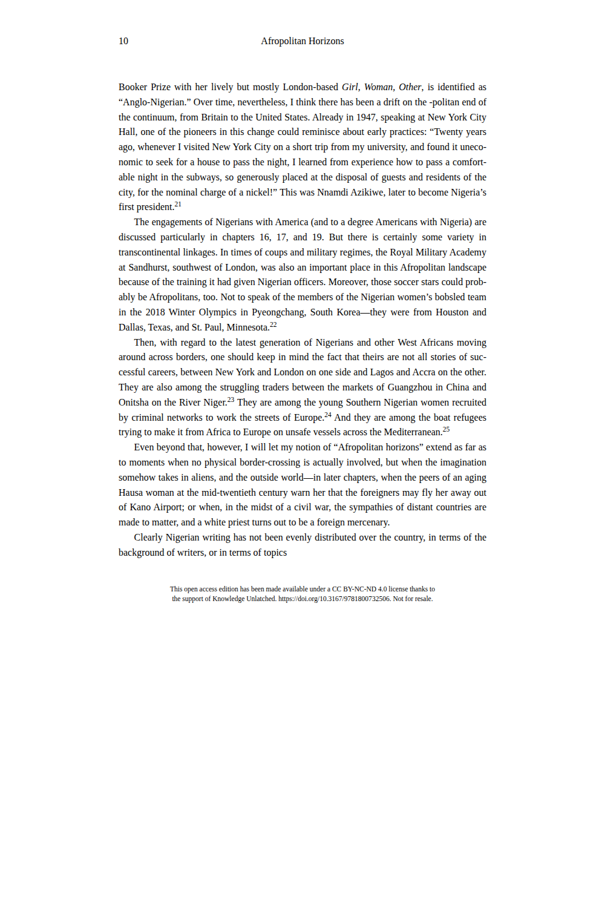10 Afropolitan Horizons
Booker Prize with her lively but mostly London-based Girl, Woman, Other, is identified as “Anglo-Nigerian.” Over time, nevertheless, I think there has been a drift on the -politan end of the continuum, from Britain to the United States. Already in 1947, speaking at New York City Hall, one of the pioneers in this change could reminisce about early practices: “Twenty years ago, whenever I visited New York City on a short trip from my university, and found it uneconomic to seek for a house to pass the night, I learned from experience how to pass a comfortable night in the subways, so generously placed at the disposal of guests and residents of the city, for the nominal charge of a nickel!” This was Nnamdi Azikiwe, later to become Nigeria’s first president.21
The engagements of Nigerians with America (and to a degree Americans with Nigeria) are discussed particularly in chapters 16, 17, and 19. But there is certainly some variety in transcontinental linkages. In times of coups and military regimes, the Royal Military Academy at Sandhurst, southwest of London, was also an important place in this Afropolitan landscape because of the training it had given Nigerian officers. Moreover, those soccer stars could probably be Afropolitans, too. Not to speak of the members of the Nigerian women’s bobsled team in the 2018 Winter Olympics in Pyeongchang, South Korea—they were from Houston and Dallas, Texas, and St. Paul, Minnesota.22
Then, with regard to the latest generation of Nigerians and other West Africans moving around across borders, one should keep in mind the fact that theirs are not all stories of successful careers, between New York and London on one side and Lagos and Accra on the other. They are also among the struggling traders between the markets of Guangzhou in China and Onitsha on the River Niger.23 They are among the young Southern Nigerian women recruited by criminal networks to work the streets of Europe.24 And they are among the boat refugees trying to make it from Africa to Europe on unsafe vessels across the Mediterranean.25
Even beyond that, however, I will let my notion of “Afropolitan horizons” extend as far as to moments when no physical border-crossing is actually involved, but when the imagination somehow takes in aliens, and the outside world—in later chapters, when the peers of an aging Hausa woman at the mid-twentieth century warn her that the foreigners may fly her away out of Kano Airport; or when, in the midst of a civil war, the sympathies of distant countries are made to matter, and a white priest turns out to be a foreign mercenary.
Clearly Nigerian writing has not been evenly distributed over the country, in terms of the background of writers, or in terms of topics
This open access edition has been made available under a CC BY-NC-ND 4.0 license thanks to
the support of Knowledge Unlatched. https://doi.org/10.3167/9781800732506. Not for resale.